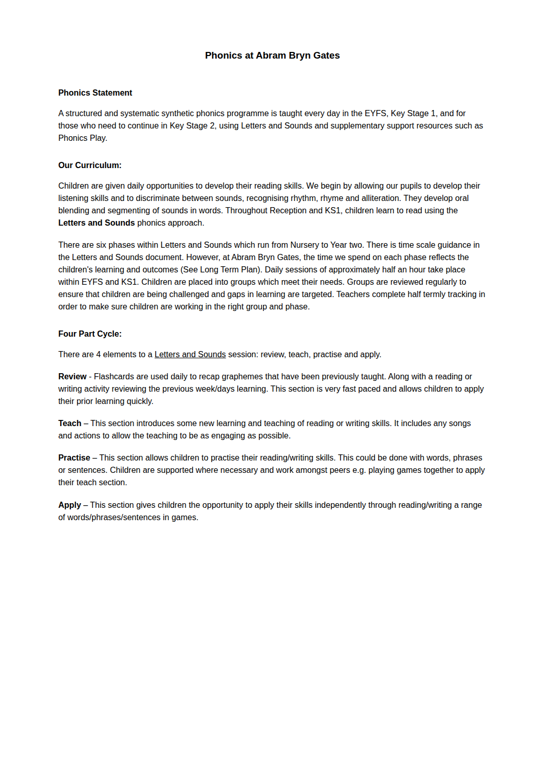Phonics at Abram Bryn Gates
Phonics Statement
A structured and systematic synthetic phonics programme is taught every day in the EYFS, Key Stage 1, and for those who need to continue in Key Stage 2, using Letters and Sounds and supplementary support resources such as Phonics Play.
Our Curriculum:
Children are given daily opportunities to develop their reading skills. We begin by allowing our pupils to develop their listening skills and to discriminate between sounds, recognising rhythm, rhyme and alliteration. They develop oral blending and segmenting of sounds in words. Throughout Reception and KS1, children learn to read using the Letters and Sounds phonics approach.
There are six phases within Letters and Sounds which run from Nursery to Year two. There is time scale guidance in the Letters and Sounds document. However, at Abram Bryn Gates, the time we spend on each phase reflects the children's learning and outcomes (See Long Term Plan). Daily sessions of approximately half an hour take place within EYFS and KS1. Children are placed into groups which meet their needs. Groups are reviewed regularly to ensure that children are being challenged and gaps in learning are targeted. Teachers complete half termly tracking in order to make sure children are working in the right group and phase.
Four Part Cycle:
There are 4 elements to a Letters and Sounds session: review, teach, practise and apply.
Review - Flashcards are used daily to recap graphemes that have been previously taught. Along with a reading or writing activity reviewing the previous week/days learning. This section is very fast paced and allows children to apply their prior learning quickly.
Teach – This section introduces some new learning and teaching of reading or writing skills. It includes any songs and actions to allow the teaching to be as engaging as possible.
Practise – This section allows children to practise their reading/writing skills. This could be done with words, phrases or sentences. Children are supported where necessary and work amongst peers e.g. playing games together to apply their teach section.
Apply – This section gives children the opportunity to apply their skills independently through reading/writing a range of words/phrases/sentences in games.